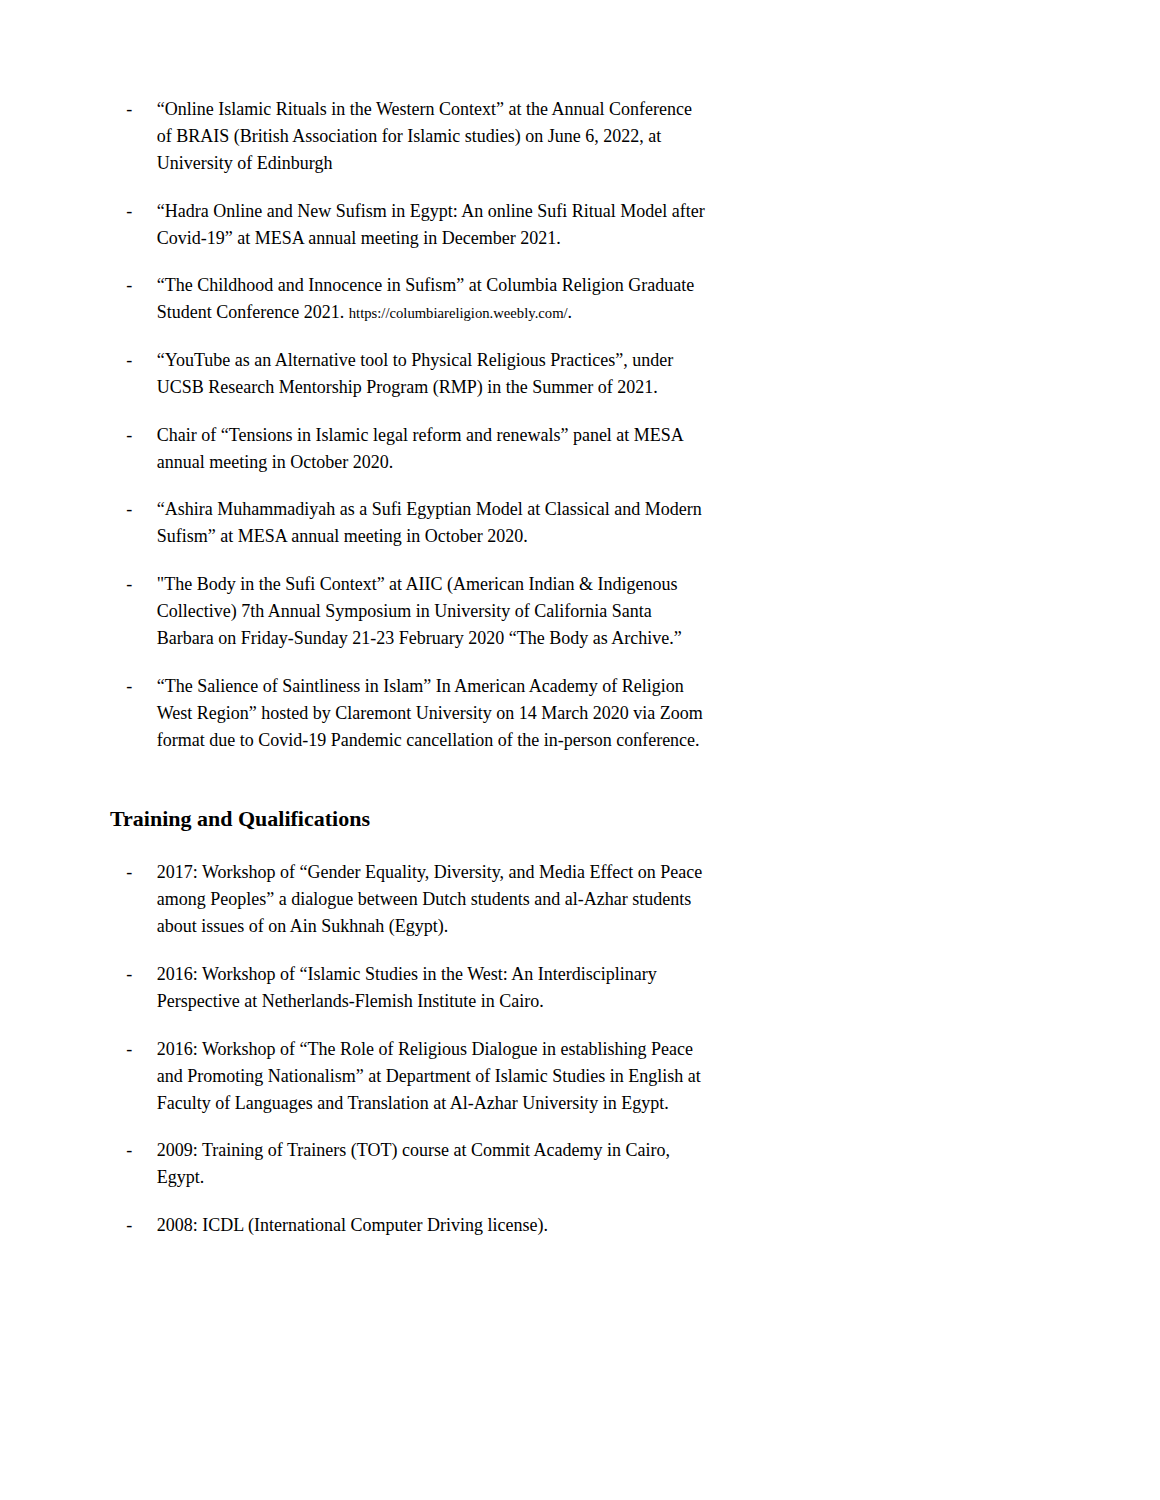“Online Islamic Rituals in the Western Context” at the Annual Conference of BRAIS (British Association for Islamic studies) on June 6, 2022, at University of Edinburgh
“Hadra Online and New Sufism in Egypt: An online Sufi Ritual Model after Covid-19” at MESA annual meeting in December 2021.
“The Childhood and Innocence in Sufism” at Columbia Religion Graduate Student Conference 2021. https://columbiareligion.weebly.com/.
“YouTube as an Alternative tool to Physical Religious Practices”, under UCSB Research Mentorship Program (RMP) in the Summer of 2021.
Chair of “Tensions in Islamic legal reform and renewals” panel at MESA annual meeting in October 2020.
“Ashira Muhammadiyah as a Sufi Egyptian Model at Classical and Modern Sufism” at MESA annual meeting in October 2020.
"The Body in the Sufi Context” at AIIC (American Indian & Indigenous Collective) 7th Annual Symposium in University of California Santa Barbara on Friday-Sunday 21-23 February 2020 “The Body as Archive.”
“The Salience of Saintliness in Islam” In American Academy of Religion West Region” hosted by Claremont University on 14 March 2020 via Zoom format due to Covid-19 Pandemic cancellation of the in-person conference.
Training and Qualifications
2017: Workshop of “Gender Equality, Diversity, and Media Effect on Peace among Peoples” a dialogue between Dutch students and al-Azhar students about issues of on Ain Sukhnah (Egypt).
2016: Workshop of “Islamic Studies in the West: An Interdisciplinary Perspective at Netherlands-Flemish Institute in Cairo.
2016: Workshop of “The Role of Religious Dialogue in establishing Peace and Promoting Nationalism” at Department of Islamic Studies in English at Faculty of Languages and Translation at Al-Azhar University in Egypt.
2009: Training of Trainers (TOT) course at Commit Academy in Cairo, Egypt.
2008: ICDL (International Computer Driving license).